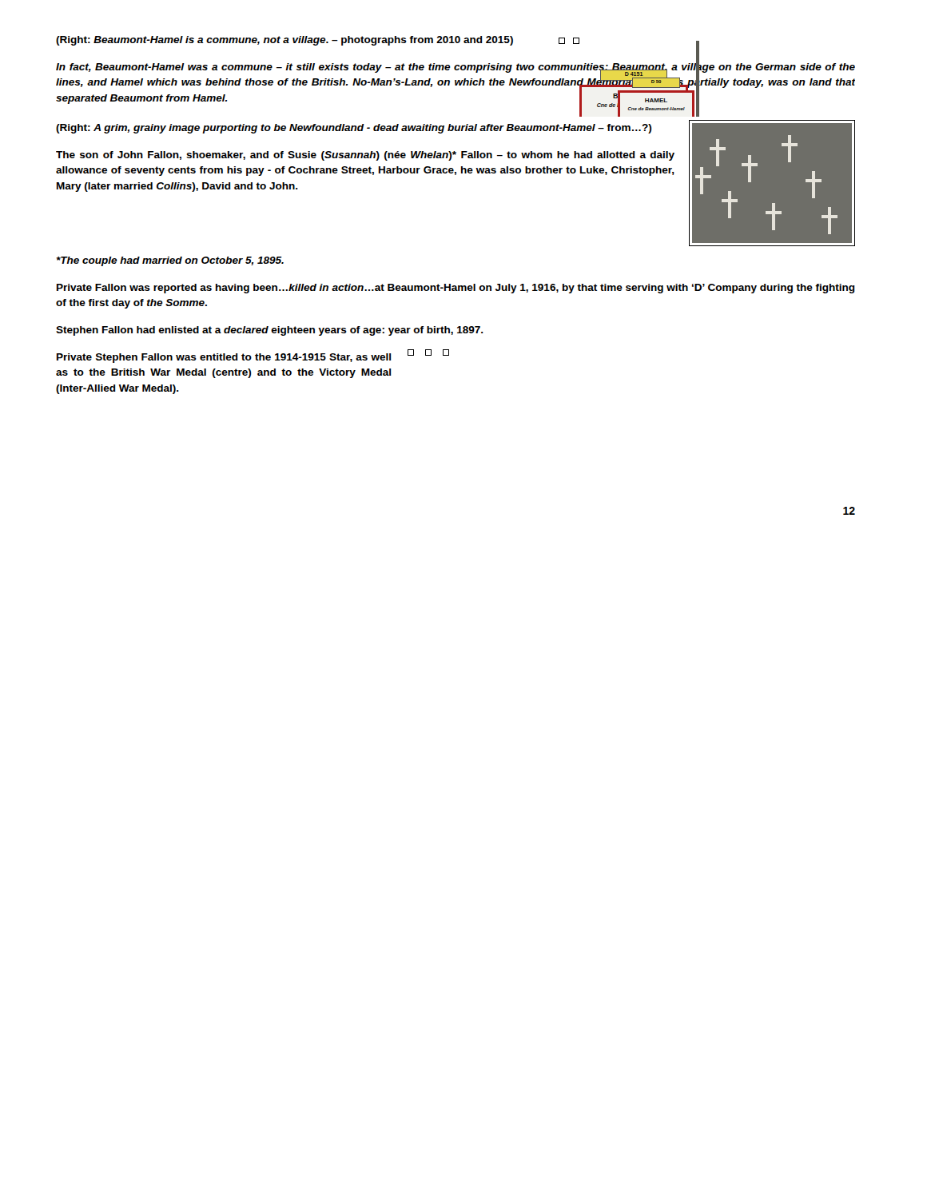| D 4151 BEAUMONT Cne de BEAUMONT-HAMEL | D 50 HAMEL Cne de Beaumont-Hamel |
(Right: Beaumont-Hamel is a commune, not a village. – photographs from 2010 and 2015)
In fact, Beaumont-Hamel was a commune – it still exists today – at the time comprising two communities: Beaumont, a village on the German side of the lines, and Hamel which was behind those of the British. No-Man’s-Land, on which the Newfoundland Memorial Park lies partially today, was on land that separated Beaumont from Hamel.
(Right: A grim, grainy image purporting to be Newfoundland - dead awaiting burial after Beaumont-Hamel – from…?)
The son of John Fallon, shoemaker, and of Susie (Susannah) (née Whelan)* Fallon – to whom he had allotted a daily allowance of seventy cents from his pay - of Cochrane Street, Harbour Grace, he was also brother to Luke, Christopher, Mary (later married Collins), David and to John.
*The couple had married on October 5, 1895.
Private Fallon was reported as having been…killed in action…at Beaumont-Hamel on July 1, 1916, by that time serving with ‘D’ Company during the fighting of the first day of the Somme.
Stephen Fallon had enlisted at a declared eighteen years of age: year of birth, 1897.
Private Stephen Fallon was entitled to the 1914-1915 Star, as well as to the British War Medal (centre) and to the Victory Medal (Inter-Allied War Medal).
12